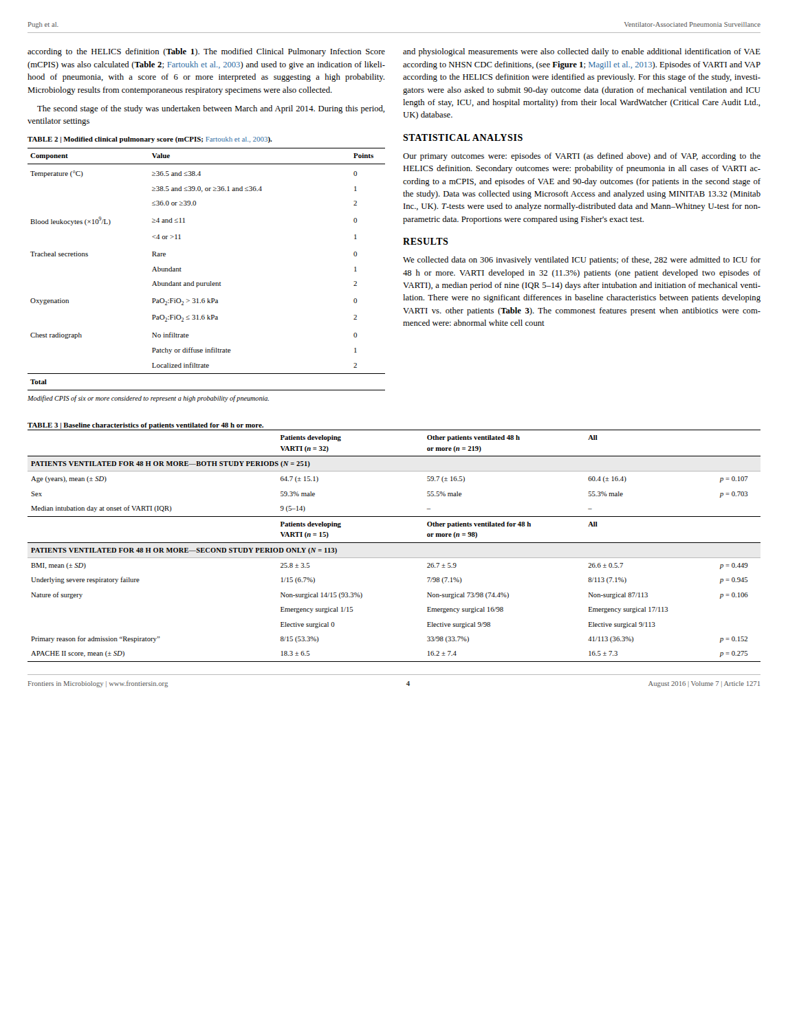Pugh et al.
Ventilator-Associated Pneumonia Surveillance
according to the HELICS definition (Table 1). The modified Clinical Pulmonary Infection Score (mCPIS) was also calculated (Table 2; Fartoukh et al., 2003) and used to give an indication of likelihood of pneumonia, with a score of 6 or more interpreted as suggesting a high probability. Microbiology results from contemporaneous respiratory specimens were also collected.
The second stage of the study was undertaken between March and April 2014. During this period, ventilator settings
TABLE 2 | Modified clinical pulmonary score (mCPIS; Fartoukh et al., 2003).
| Component | Value | Points |
| --- | --- | --- |
| Temperature (°C) | ≥36.5 and ≤38.4 | 0 |
| | ≥38.5 and ≤39.0, or ≥36.1 and ≤36.4 | 1 |
| | ≤36.0 or ≥39.0 | 2 |
| Blood leukocytes (×10 9 /L) | ≥4 and ≤11 | 0 |
| | <4 or >11 | 1 |
| Tracheal secretions | Rare | 0 |
| | Abundant | 1 |
| | Abundant and purulent | 2 |
| Oxygenation | PaO 2 :FiO 2 > 31.6 kPa | 0 |
| | PaO 2 :FiO 2 ≤ 31.6 kPa | 2 |
| Chest radiograph | No infiltrate | 0 |
| | Patchy or diffuse infiltrate | 1 |
| | Localized infiltrate | 2 |
| Total | | |
Modified CPIS of six or more considered to represent a high probability of pneumonia.
and physiological measurements were also collected daily to enable additional identification of VAE according to NHSN CDC definitions, (see Figure 1; Magill et al., 2013). Episodes of VARTI and VAP according to the HELICS definition were identified as previously. For this stage of the study, investigators were also asked to submit 90-day outcome data (duration of mechanical ventilation and ICU length of stay, ICU, and hospital mortality) from their local WardWatcher (Critical Care Audit Ltd., UK) database.
Statistical Analysis
Our primary outcomes were: episodes of VARTI (as defined above) and of VAP, according to the HELICS definition. Secondary outcomes were: probability of pneumonia in all cases of VARTI according to a mCPIS, and episodes of VAE and 90-day outcomes (for patients in the second stage of the study). Data was collected using Microsoft Access and analyzed using MINITAB 13.32 (Minitab Inc., UK). T-tests were used to analyze normally-distributed data and Mann–Whitney U-test for non-parametric data. Proportions were compared using Fisher's exact test.
Results
We collected data on 306 invasively ventilated ICU patients; of these, 282 were admitted to ICU for 48 h or more. VARTI developed in 32 (11.3%) patients (one patient developed two episodes of VARTI), a median period of nine (IQR 5–14) days after intubation and initiation of mechanical ventilation. There were no significant differences in baseline characteristics between patients developing VARTI vs. other patients (Table 3). The commonest features present when antibiotics were commenced were: abnormal white cell count
TABLE 3 | Baseline characteristics of patients ventilated for 48 h or more.
| | Patients developing VARTI ( n = 32) | Other patients ventilated 48 h or more ( n = 219) | All | |
| --- | --- | --- | --- | --- |
| Patients ventilated for 48 h or more—both study periods ( n = 251) |
| Age (years), mean (± SD ) | 64.7 (± 15.1) | 59.7 (± 16.5) | 60.4 (± 16.4) | p = 0.107 |
| Sex | 59.3% male | 55.5% male | 55.3% male | p = 0.703 |
| Median intubation day at onset of VARTI (IQR) | 9 (5–14) | – | – | |
| | Patients developing VARTI ( n = 15) | Other patients ventilated for 48 h or more ( n = 98) | All | |
| Patients ventilated for 48 h or more—second study period only ( n = 113) |
| BMI, mean (± SD ) | 25.8 ± 3.5 | 26.7 ± 5.9 | 26.6 ± 0.5.7 | p = 0.449 |
| Underlying severe respiratory failure | 1/15 (6.7%) | 7/98 (7.1%) | 8/113 (7.1%) | p = 0.945 |
| Nature of surgery | Non-surgical 14/15 (93.3%) | Non-surgical 73/98 (74.4%) | Non-surgical 87/113 | p = 0.106 |
| | Emergency surgical 1/15 | Emergency surgical 16/98 | Emergency surgical 17/113 | |
| | Elective surgical 0 | Elective surgical 9/98 | Elective surgical 9/113 | |
| Primary reason for admission “Respiratory” | 8/15 (53.3%) | 33/98 (33.7%) | 41/113 (36.3%) | p = 0.152 |
| APACHE II score, mean (± SD ) | 18.3 ± 6.5 | 16.2 ± 7.4 | 16.5 ± 7.3 | p = 0.275 |
Frontiers in Microbiology | www.frontiersin.org
4
August 2016 | Volume 7 | Article 1271